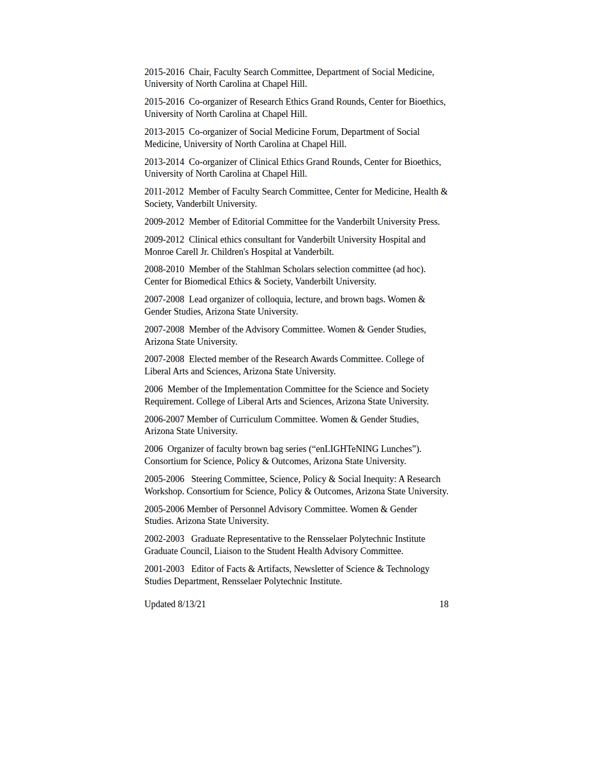2015-2016 Chair, Faculty Search Committee, Department of Social Medicine, University of North Carolina at Chapel Hill.
2015-2016 Co-organizer of Research Ethics Grand Rounds, Center for Bioethics, University of North Carolina at Chapel Hill.
2013-2015 Co-organizer of Social Medicine Forum, Department of Social Medicine, University of North Carolina at Chapel Hill.
2013-2014 Co-organizer of Clinical Ethics Grand Rounds, Center for Bioethics, University of North Carolina at Chapel Hill.
2011-2012 Member of Faculty Search Committee, Center for Medicine, Health & Society, Vanderbilt University.
2009-2012 Member of Editorial Committee for the Vanderbilt University Press.
2009-2012 Clinical ethics consultant for Vanderbilt University Hospital and Monroe Carell Jr. Children's Hospital at Vanderbilt.
2008-2010 Member of the Stahlman Scholars selection committee (ad hoc). Center for Biomedical Ethics & Society, Vanderbilt University.
2007-2008 Lead organizer of colloquia, lecture, and brown bags. Women & Gender Studies, Arizona State University.
2007-2008 Member of the Advisory Committee. Women & Gender Studies, Arizona State University.
2007-2008 Elected member of the Research Awards Committee. College of Liberal Arts and Sciences, Arizona State University.
2006 Member of the Implementation Committee for the Science and Society Requirement. College of Liberal Arts and Sciences, Arizona State University.
2006-2007 Member of Curriculum Committee. Women & Gender Studies, Arizona State University.
2006 Organizer of faculty brown bag series (“enLIGHTeNING Lunches”). Consortium for Science, Policy & Outcomes, Arizona State University.
2005-2006 Steering Committee, Science, Policy & Social Inequity: A Research Workshop. Consortium for Science, Policy & Outcomes, Arizona State University.
2005-2006 Member of Personnel Advisory Committee. Women & Gender Studies. Arizona State University.
2002-2003 Graduate Representative to the Rensselaer Polytechnic Institute Graduate Council, Liaison to the Student Health Advisory Committee.
2001-2003 Editor of Facts & Artifacts, Newsletter of Science & Technology Studies Department, Rensselaer Polytechnic Institute.
Updated 8/13/21 18